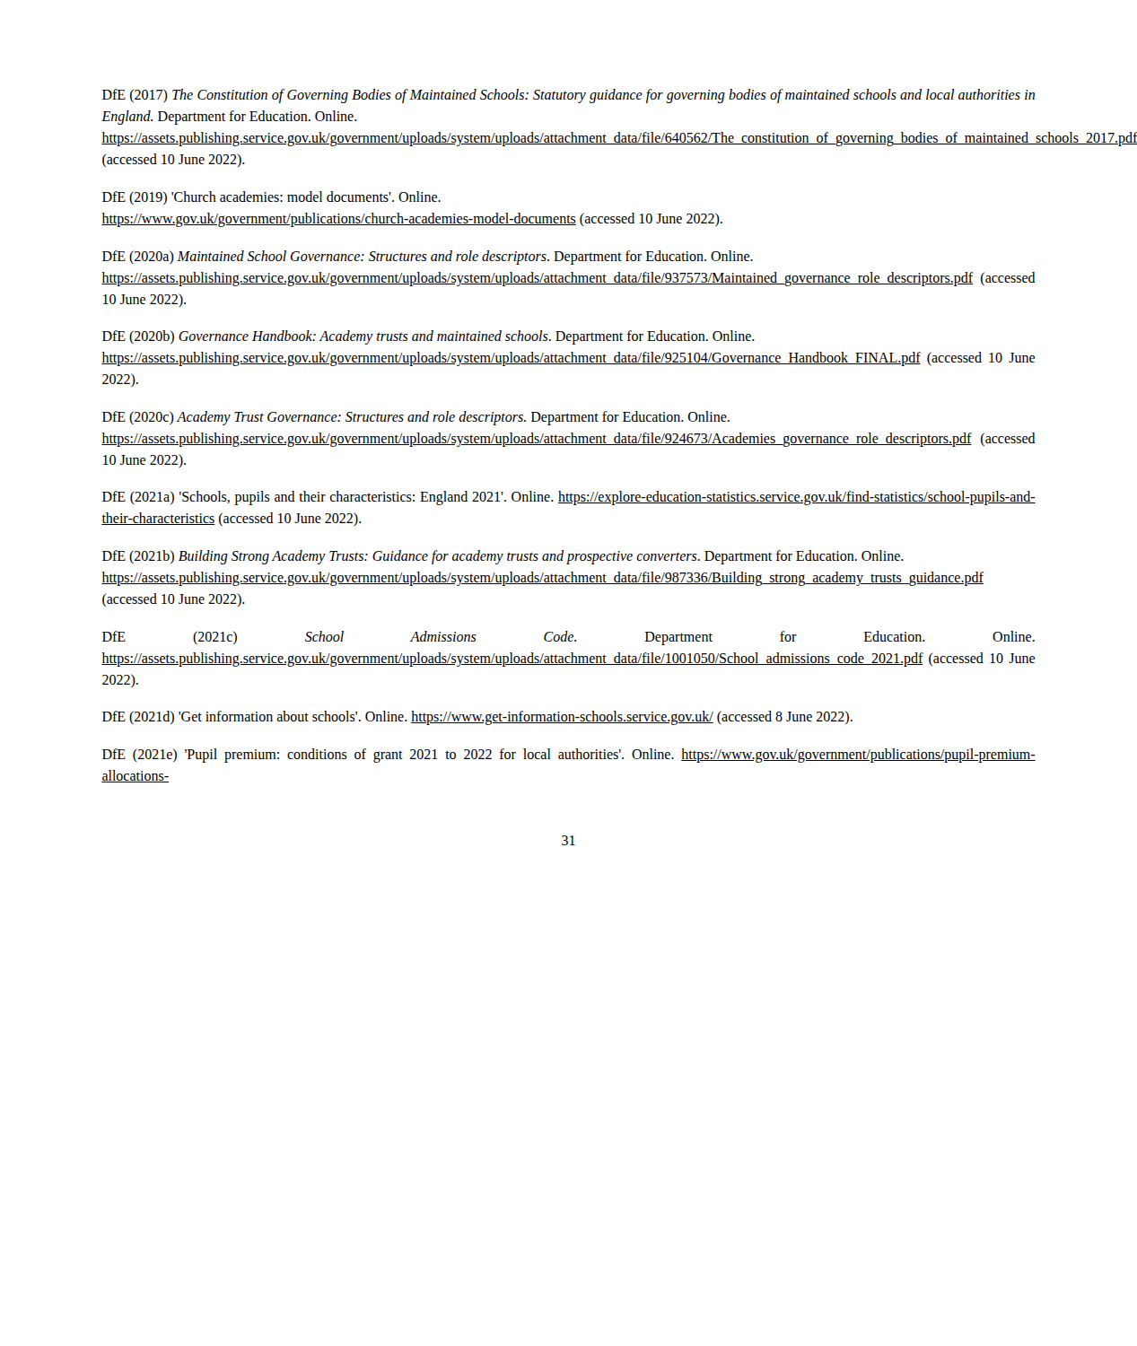DfE (2017) The Constitution of Governing Bodies of Maintained Schools: Statutory guidance for governing bodies of maintained schools and local authorities in England. Department for Education. Online.
https://assets.publishing.service.gov.uk/government/uploads/system/uploads/attachment_data/file/640562/The_constitution_of_governing_bodies_of_maintained_schools_2017.pdf (accessed 10 June 2022).
DfE (2019) 'Church academies: model documents'. Online.
https://www.gov.uk/government/publications/church-academies-model-documents (accessed 10 June 2022).
DfE (2020a) Maintained School Governance: Structures and role descriptors. Department for Education. Online.
https://assets.publishing.service.gov.uk/government/uploads/system/uploads/attachment_data/file/937573/Maintained_governance_role_descriptors.pdf (accessed 10 June 2022).
DfE (2020b) Governance Handbook: Academy trusts and maintained schools. Department for Education. Online.
https://assets.publishing.service.gov.uk/government/uploads/system/uploads/attachment_data/file/925104/Governance_Handbook_FINAL.pdf (accessed 10 June 2022).
DfE (2020c) Academy Trust Governance: Structures and role descriptors. Department for Education. Online.
https://assets.publishing.service.gov.uk/government/uploads/system/uploads/attachment_data/file/924673/Academies_governance_role_descriptors.pdf (accessed 10 June 2022).
DfE (2021a) 'Schools, pupils and their characteristics: England 2021'. Online. https://explore-education-statistics.service.gov.uk/find-statistics/school-pupils-and-their-characteristics (accessed 10 June 2022).
DfE (2021b) Building Strong Academy Trusts: Guidance for academy trusts and prospective converters. Department for Education. Online.
https://assets.publishing.service.gov.uk/government/uploads/system/uploads/attachment_data/file/987336/Building_strong_academy_trusts_guidance.pdf (accessed 10 June 2022).
DfE (2021c) School Admissions Code. Department for Education. Online. https://assets.publishing.service.gov.uk/government/uploads/system/uploads/attachment_data/file/1001050/School_admissions_code_2021.pdf (accessed 10 June 2022).
DfE (2021d) 'Get information about schools'. Online. https://www.get-information-schools.service.gov.uk/ (accessed 8 June 2022).
DfE (2021e) 'Pupil premium: conditions of grant 2021 to 2022 for local authorities'. Online. https://www.gov.uk/government/publications/pupil-premium-allocations-
31